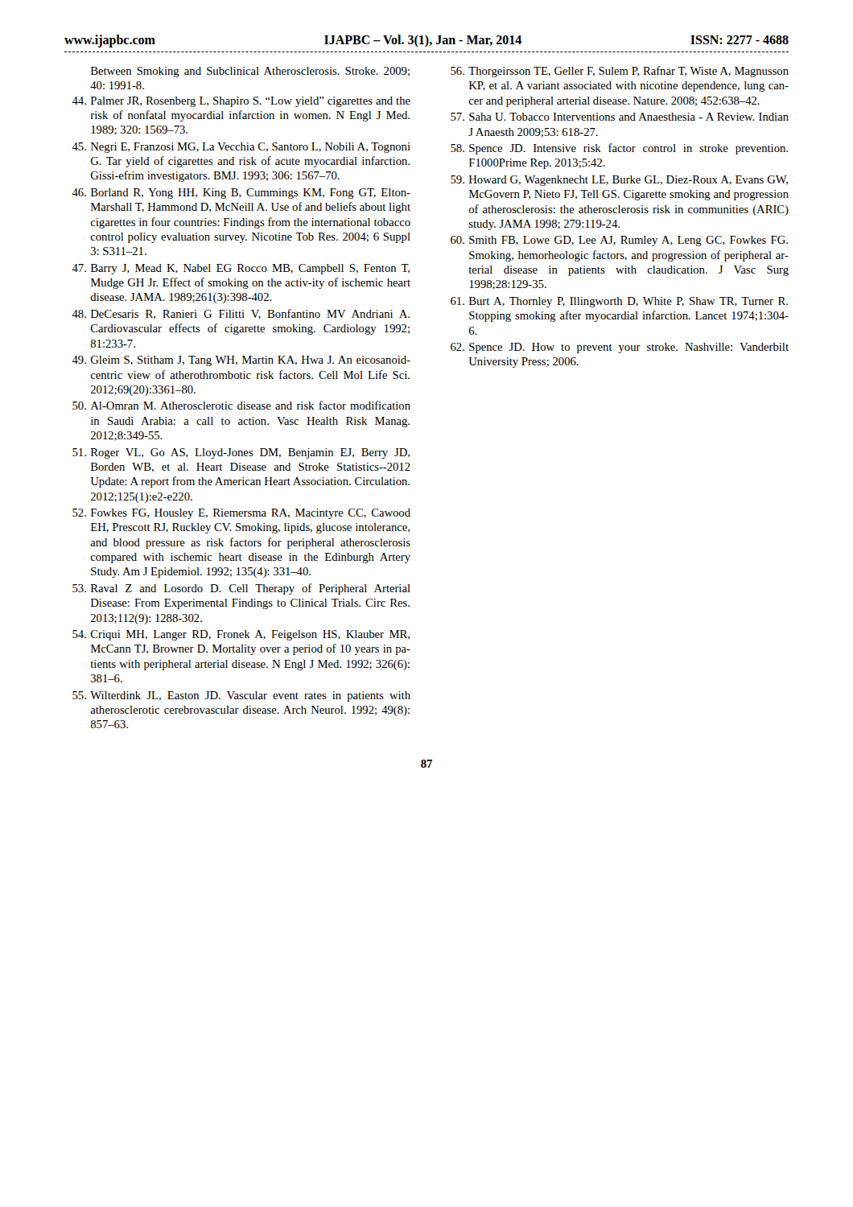www.ijapbc.com IJAPBC – Vol. 3(1), Jan - Mar, 2014 ISSN: 2277 - 4688
Between Smoking and Subclinical Atherosclerosis. Stroke. 2009; 40: 1991-8.
44. Palmer JR, Rosenberg L, Shapiro S. “Low yield” cigarettes and the risk of nonfatal myocardial infarction in women. N Engl J Med. 1989; 320: 1569–73.
45. Negri E, Franzosi MG, La Vecchia C, Santoro L, Nobili A, Tognoni G. Tar yield of cigarettes and risk of acute myocardial infarction. Gissi-efrim investigators. BMJ. 1993; 306: 1567–70.
46. Borland R, Yong HH, King B, Cummings KM, Fong GT, Elton-Marshall T, Hammond D, McNeill A. Use of and beliefs about light cigarettes in four countries: Findings from the international tobacco control policy evaluation survey. Nicotine Tob Res. 2004; 6 Suppl 3: S311–21.
47. Barry J, Mead K, Nabel EG Rocco MB, Campbell S, Fenton T, Mudge GH Jr. Effect of smoking on the activ-ity of ischemic heart disease. JAMA. 1989;261(3):398-402.
48. DeCesaris R, Ranieri G Filitti V, Bonfantino MV Andriani A. Cardiovascular effects of cigarette smoking. Cardiology 1992; 81:233-7.
49. Gleim S, Stitham J, Tang WH, Martin KA, Hwa J. An eicosanoid-centric view of atherothrombotic risk factors. Cell Mol Life Sci. 2012;69(20):3361–80.
50. Al-Omran M. Atherosclerotic disease and risk factor modification in Saudi Arabia: a call to action. Vasc Health Risk Manag. 2012;8:349-55.
51. Roger VL, Go AS, Lloyd-Jones DM, Benjamin EJ, Berry JD, Borden WB, et al. Heart Disease and Stroke Statistics--2012 Update: A report from the American Heart Association. Circulation. 2012;125(1):e2-e220.
52. Fowkes FG, Housley E, Riemersma RA, Macintyre CC, Cawood EH, Prescott RJ, Ruckley CV. Smoking, lipids, glucose intolerance, and blood pressure as risk factors for peripheral atherosclerosis compared with ischemic heart disease in the Edinburgh Artery Study. Am J Epidemiol. 1992; 135(4): 331–40.
53. Raval Z and Losordo D. Cell Therapy of Peripheral Arterial Disease: From Experimental Findings to Clinical Trials. Circ Res. 2013;112(9): 1288-302.
54. Criqui MH, Langer RD, Fronek A, Feigelson HS, Klauber MR, McCann TJ, Browner D. Mortality over a period of 10 years in patients with peripheral arterial disease. N Engl J Med. 1992; 326(6): 381–6.
55. Wilterdink JL, Easton JD. Vascular event rates in patients with atherosclerotic cerebrovascular disease. Arch Neurol. 1992; 49(8): 857–63.
56. Thorgeirsson TE, Geller F, Sulem P, Rafnar T, Wiste A, Magnusson KP, et al. A variant associated with nicotine dependence, lung cancer and peripheral arterial disease. Nature. 2008; 452:638–42.
57. Saha U. Tobacco Interventions and Anaesthesia - A Review. Indian J Anaesth 2009;53: 618-27.
58. Spence JD. Intensive risk factor control in stroke prevention. F1000Prime Rep. 2013;5:42.
59. Howard G, Wagenknecht LE, Burke GL, Diez-Roux A, Evans GW, McGovern P, Nieto FJ, Tell GS. Cigarette smoking and progression of atherosclerosis: the atherosclerosis risk in communities (ARIC) study. JAMA 1998; 279:119-24.
60. Smith FB, Lowe GD, Lee AJ, Rumley A, Leng GC, Fowkes FG. Smoking, hemorheologic factors, and progression of peripheral arterial disease in patients with claudication. J Vasc Surg 1998;28:129-35.
61. Burt A, Thornley P, Illingworth D, White P, Shaw TR, Turner R. Stopping smoking after myocardial infarction. Lancet 1974;1:304-6.
62. Spence JD. How to prevent your stroke. Nashville: Vanderbilt University Press; 2006.
87